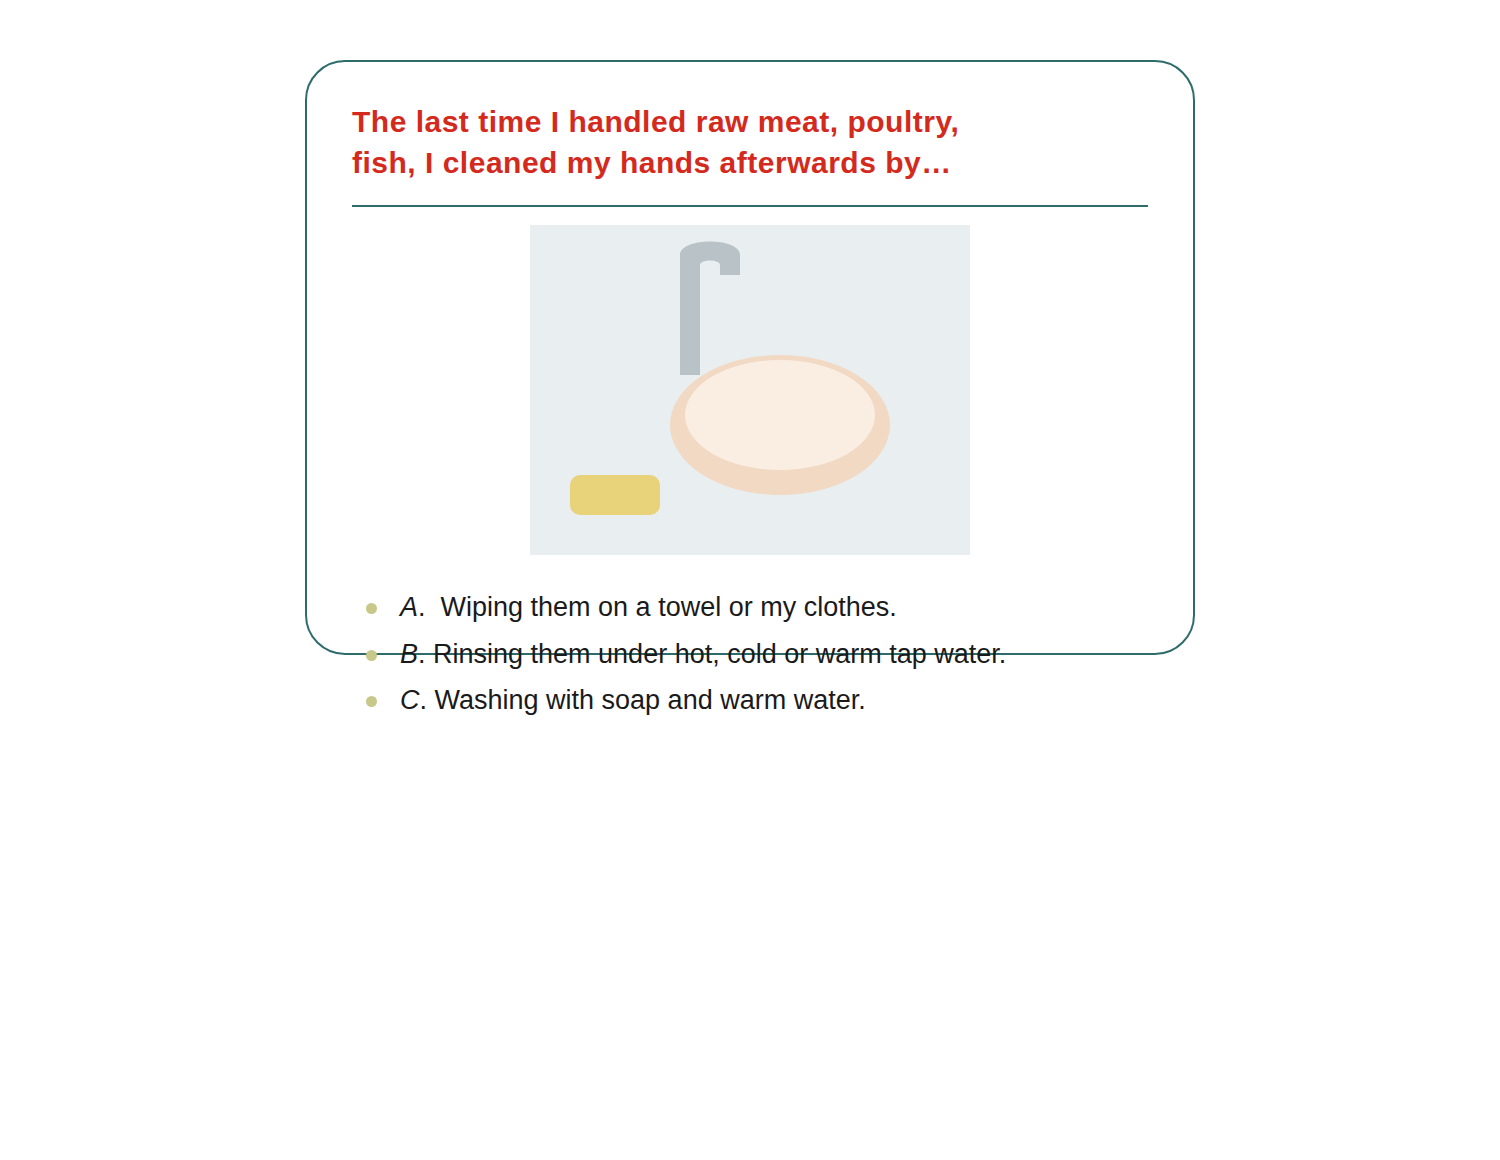The last time I handled raw meat, poultry,
fish, I cleaned my hands afterwards by…
A. Wiping them on a towel or my clothes.
B. Rinsing them under hot, cold or warm tap water.
C. Washing with soap and warm water.